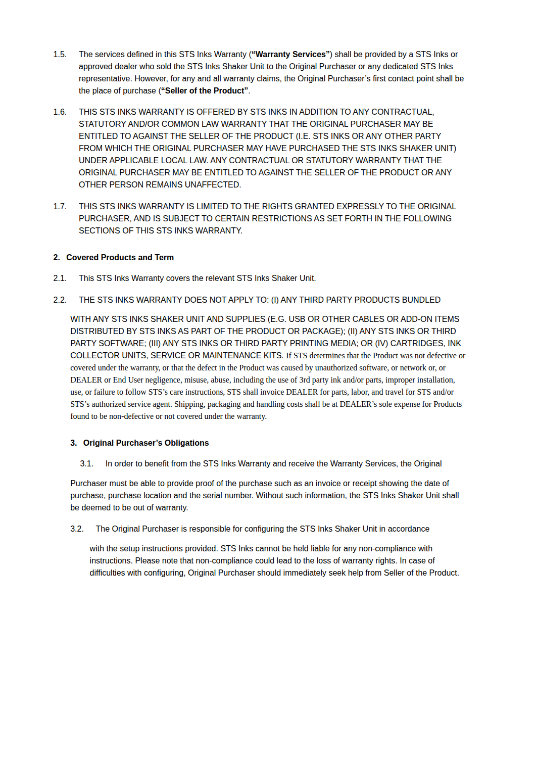1.5. The services defined in this STS Inks Warranty (“Warranty Services”) shall be provided by a STS Inks or approved dealer who sold the STS Inks Shaker Unit to the Original Purchaser or any dedicated STS Inks representative. However, for any and all warranty claims, the Original Purchaser’s first contact point shall be the place of purchase (“Seller of the Product”.
1.6. THIS STS Inks WARRANTY IS OFFERED BY STS Inks IN ADDITION TO ANY CONTRACTUAL, STATUTORY AND/OR COMMON LAW WARRANTY THAT THE ORIGINAL PURCHASER MAY BE ENTITLED TO AGAINST THE SELLER OF THE PRODUCT (I.E. STS Inks OR ANY OTHER PARTY FROM WHICH THE ORIGINAL PURCHASER MAY HAVE PURCHASED THE STS Inks Shaker Unit) UNDER APPLICABLE LOCAL LAW. ANY CONTRACTUAL OR STATUTORY WARRANTY THAT THE ORIGINAL PURCHASER MAY BE ENTITLED TO AGAINST THE SELLER OF THE PRODUCT OR ANY OTHER PERSON REMAINS UNAFFECTED.
1.7. THIS STS Inks WARRANTY IS LIMITED TO THE RIGHTS GRANTED EXPRESSLY TO THE ORIGINAL PURCHASER, AND IS SUBJECT TO CERTAIN RESTRICTIONS AS SET FORTH IN THE FOLLOWING SECTIONS OF THIS STS Inks WARRANTY.
2. Covered Products and Term
2.1. This STS Inks Warranty covers the relevant STS Inks Shaker Unit.
2.2. THE STS Inks WARRANTY DOES NOT APPLY TO: (I) ANY THIRD PARTY PRODUCTS BUNDLED
WITH ANY STS Inks Shaker Unit AND SUPPLIES (E.G. USB OR OTHER CABLES OR ADD-ON ITEMS DISTRIBUTED BY STS Inks AS PART OF THE PRODUCT OR PACKAGE); (II) ANY STS Inks OR THIRD PARTY SOFTWARE; (III) ANY STS Inks OR THIRD PARTY PRINTING MEDIA; OR (IV) CARTRIDGES, INK COLLECTOR UNITS, SERVICE OR MAINTENANCE KITS. If STS determines that the Product was not defective or covered under the warranty, or that the defect in the Product was caused by unauthorized software, or network or, or DEALER or End User negligence, misuse, abuse, including the use of 3rd party ink and/or parts, improper installation, use, or failure to follow STS’s care instructions, STS shall invoice DEALER for parts, labor, and travel for STS and/or STS’s authorized service agent. Shipping, packaging and handling costs shall be at DEALER’s sole expense for Products found to be non-defective or not covered under the warranty.
3. Original Purchaser’s Obligations
3.1. In order to benefit from the STS Inks Warranty and receive the Warranty Services, the Original
Purchaser must be able to provide proof of the purchase such as an invoice or receipt showing the date of purchase, purchase location and the serial number. Without such information, the STS Inks Shaker Unit shall be deemed to be out of warranty.
3.2. The Original Purchaser is responsible for configuring the STS Inks Shaker Unit in accordance
with the setup instructions provided. STS Inks cannot be held liable for any non-compliance with instructions. Please note that non-compliance could lead to the loss of warranty rights. In case of difficulties with configuring, Original Purchaser should immediately seek help from Seller of the Product.